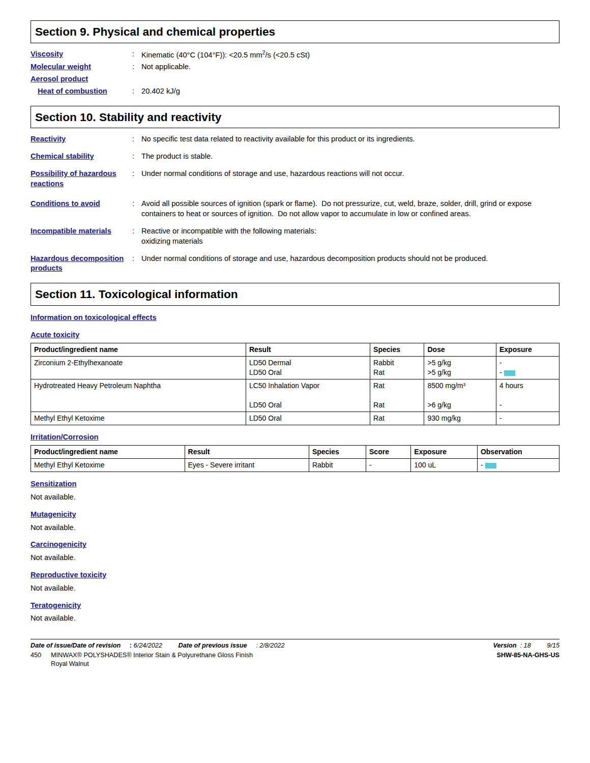Section 9. Physical and chemical properties
Viscosity
:
Kinematic (40°C (104°F)): <20.5 mm2/s (<20.5 cSt)
Molecular weight
:
Not applicable.
Aerosol product
Heat of combustion
:
20.402 kJ/g
Section 10. Stability and reactivity
Reactivity
:
No specific test data related to reactivity available for this product or its ingredients.
Chemical stability
:
The product is stable.
Possibility of hazardous reactions
:
Under normal conditions of storage and use, hazardous reactions will not occur.
Conditions to avoid
:
Avoid all possible sources of ignition (spark or flame). Do not pressurize, cut, weld, braze, solder, drill, grind or expose containers to heat or sources of ignition. Do not allow vapor to accumulate in low or confined areas.
Incompatible materials
:
Reactive or incompatible with the following materials:
oxidizing materials
Hazardous decomposition products
:
Under normal conditions of storage and use, hazardous decomposition products should not be produced.
Section 11. Toxicological information
Information on toxicological effects
Acute toxicity
| Product/ingredient name | Result | Species | Dose | Exposure |
| --- | --- | --- | --- | --- |
| Zirconium 2-Ethylhexanoate | LD50 Dermal LD50 Oral | Rabbit Rat | >5 g/kg >5 g/kg | - - |
| Hydrotreated Heavy Petroleum Naphtha | LC50 Inhalation Vapor LD50 Oral | Rat Rat | 8500 mg/m³ >6 g/kg | 4 hours - |
| Methyl Ethyl Ketoxime | LD50 Oral | Rat | 930 mg/kg | - |
Irritation/Corrosion
| Product/ingredient name | Result | Species | Score | Exposure | Observation |
| --- | --- | --- | --- | --- | --- |
| Methyl Ethyl Ketoxime | Eyes - Severe irritant | Rabbit | - | 100 uL | - |
Sensitization
Not available.
Mutagenicity
Not available.
Carcinogenicity
Not available.
Reproductive toxicity
Not available.
Teratogenicity
Not available.
Date of issue/Date of revision : 6/24/2022 Date of previous issue : 2/8/2022
Version : 18 9/15
450
MINWAX® POLYSHADES® Interior Stain & Polyurethane Gloss Finish
Royal Walnut
SHW-85-NA-GHS-US